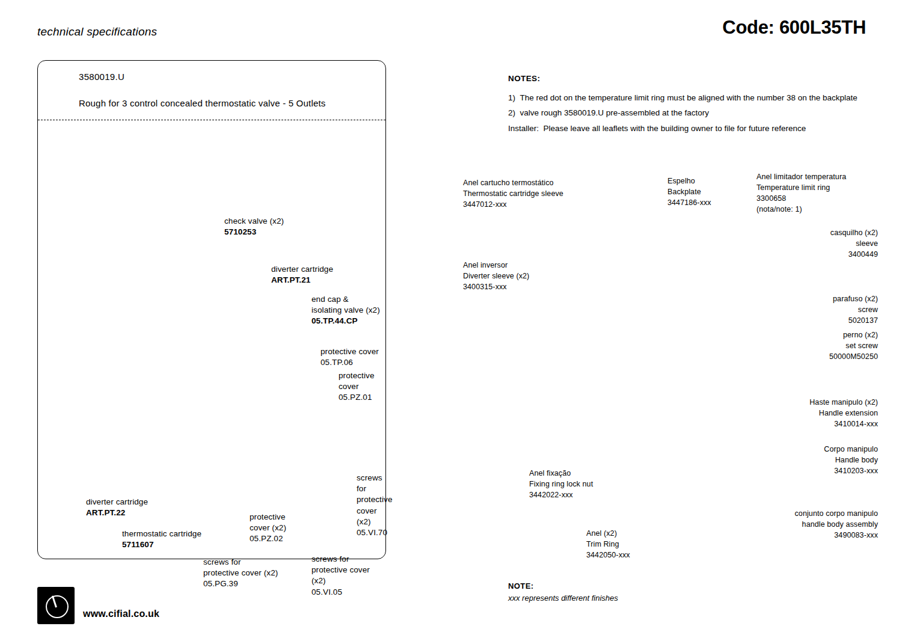technical specifications
Code: 600L35TH
3580019.U
Rough for 3 control concealed thermostatic valve - 5 Outlets
check valve (x2)
5710253
diverter cartridge
ART.PT.21
end cap &
isolating valve (x2)
05.TP.44.CP
protective cover
05.TP.06
protective cover
05.PZ.01
screws for
protective
cover (x2)
05.VI.70
diverter cartridge
ART.PT.22
thermostatic cartridge
5711607
protective
cover (x2)
05.PZ.02
screws for
protective cover (x2)
05.PG.39
screws for
protective cover (x2)
05.VI.05
NOTES:
1) The red dot on the temperature limit ring must be aligned with the number 38 on the backplate
2) valve rough 3580019.U pre-assembled at the factory
Installer: Please leave all leaflets with the building owner to file for future reference
Anel cartucho termostático
Thermostatic cartridge sleeve
3447012-xxx
Anel inversor
Diverter sleeve (x2)
3400315-xxx
Espelho
Backplate
3447186-xxx
Anel limitador temperatura
Temperature limit ring
3300658
(nota/note: 1)
casquilho (x2)
sleeve
3400449
parafuso (x2)
screw
5020137
perno (x2)
set screw
50000M50250
Haste manipulo (x2)
Handle extension
3410014-xxx
Corpo manipulo
Handle body
3410203-xxx
conjunto corpo manipulo
handle body assembly
3490083-xxx
Anel fixação
Fixing ring lock nut
3442022-xxx
Anel (x2)
Trim Ring
3442050-xxx
NOTE:
xxx represents different finishes
www.cifial.co.uk